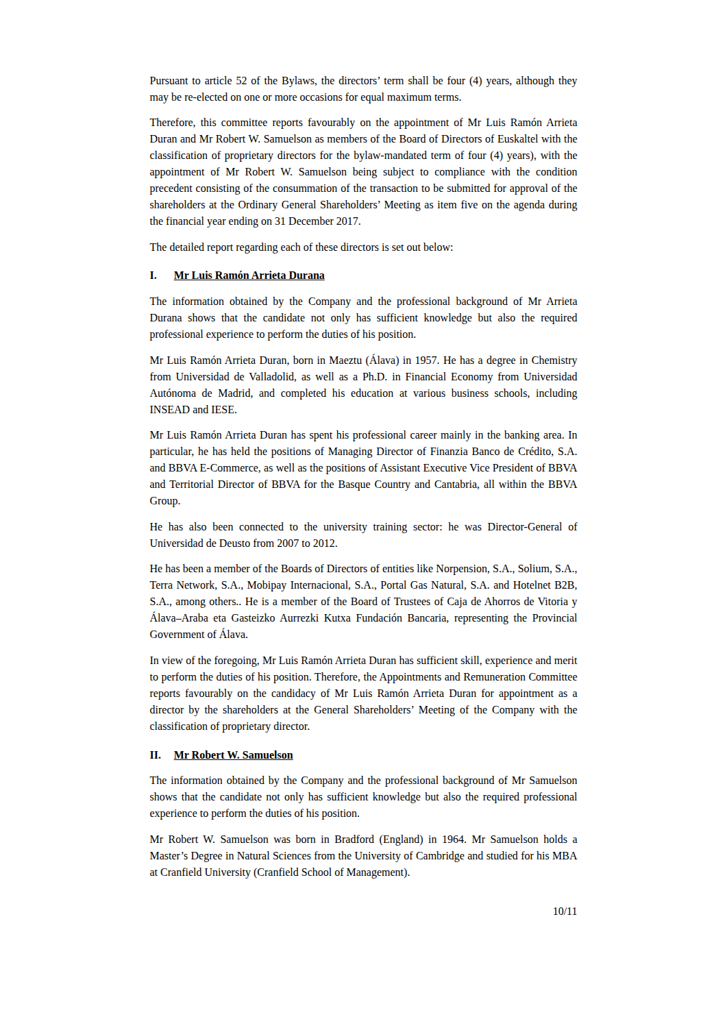Pursuant to article 52 of the Bylaws, the directors’ term shall be four (4) years, although they may be re-elected on one or more occasions for equal maximum terms.
Therefore, this committee reports favourably on the appointment of Mr Luis Ramón Arrieta Duran and Mr Robert W. Samuelson as members of the Board of Directors of Euskaltel with the classification of proprietary directors for the bylaw-mandated term of four (4) years), with the appointment of Mr Robert W. Samuelson being subject to compliance with the condition precedent consisting of the consummation of the transaction to be submitted for approval of the shareholders at the Ordinary General Shareholders’ Meeting as item five on the agenda during the financial year ending on 31 December 2017.
The detailed report regarding each of these directors is set out below:
I. Mr Luis Ramón Arrieta Durana
The information obtained by the Company and the professional background of Mr Arrieta Durana shows that the candidate not only has sufficient knowledge but also the required professional experience to perform the duties of his position.
Mr Luis Ramón Arrieta Duran, born in Maeztu (Álava) in 1957. He has a degree in Chemistry from Universidad de Valladolid, as well as a Ph.D. in Financial Economy from Universidad Autónoma de Madrid, and completed his education at various business schools, including INSEAD and IESE.
Mr Luis Ramón Arrieta Duran has spent his professional career mainly in the banking area. In particular, he has held the positions of Managing Director of Finanzia Banco de Crédito, S.A. and BBVA E-Commerce, as well as the positions of Assistant Executive Vice President of BBVA and Territorial Director of BBVA for the Basque Country and Cantabria, all within the BBVA Group.
He has also been connected to the university training sector: he was Director-General of Universidad de Deusto from 2007 to 2012.
He has been a member of the Boards of Directors of entities like Norpension, S.A., Solium, S.A., Terra Network, S.A., Mobipay Internacional, S.A., Portal Gas Natural, S.A. and Hotelnet B2B, S.A., among others.. He is a member of the Board of Trustees of Caja de Ahorros de Vitoria y Álava–Araba eta Gasteizko Aurrezki Kutxa Fundación Bancaria, representing the Provincial Government of Álava.
In view of the foregoing, Mr Luis Ramón Arrieta Duran has sufficient skill, experience and merit to perform the duties of his position. Therefore, the Appointments and Remuneration Committee reports favourably on the candidacy of Mr Luis Ramón Arrieta Duran for appointment as a director by the shareholders at the General Shareholders’ Meeting of the Company with the classification of proprietary director.
II. Mr Robert W. Samuelson
The information obtained by the Company and the professional background of Mr Samuelson shows that the candidate not only has sufficient knowledge but also the required professional experience to perform the duties of his position.
Mr Robert W. Samuelson was born in Bradford (England) in 1964. Mr Samuelson holds a Master’s Degree in Natural Sciences from the University of Cambridge and studied for his MBA at Cranfield University (Cranfield School of Management).
10/11